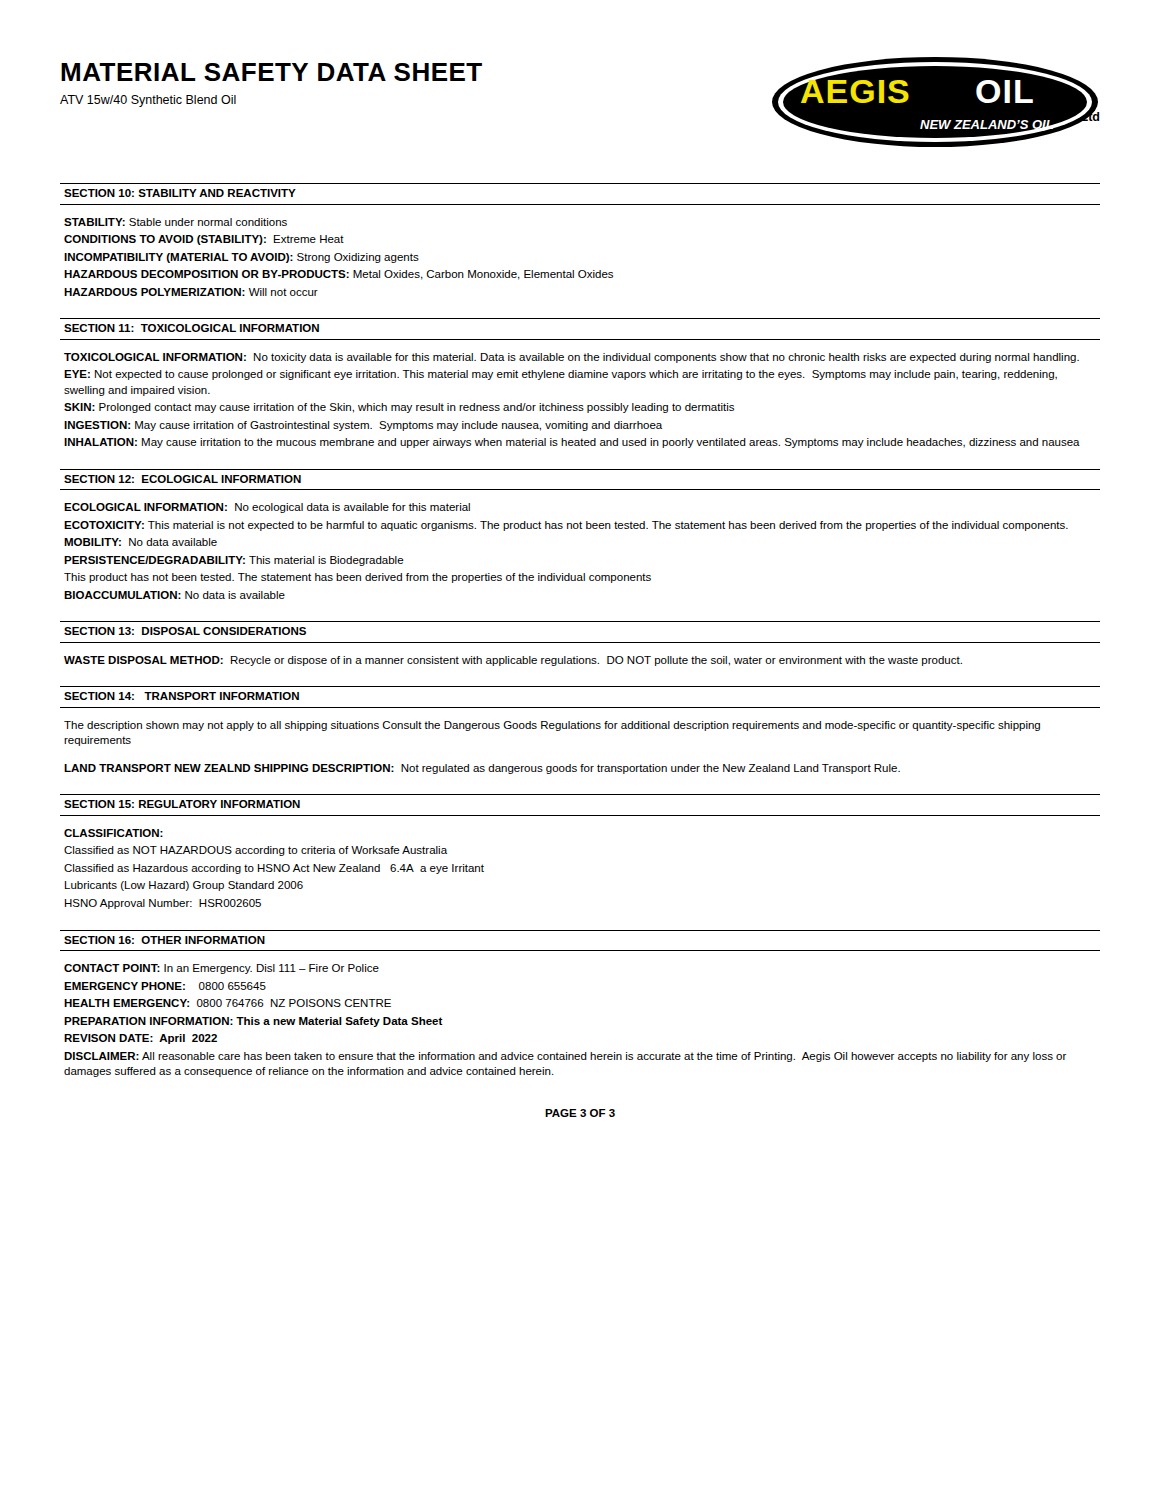AEGIS OIL NEW ZEALAND’S OIL
MATERIAL SAFETY DATA SHEET
ATV 15w/40 Synthetic Blend Oil
Issue Date: 18/04/2021
Issued By: Aegis Oil NZ Ltd
SECTION 10: STABILITY AND REACTIVITY
STABILITY: Stable under normal conditions
CONDITIONS TO AVOID (STABILITY): Extreme Heat
INCOMPATIBILITY (MATERIAL TO AVOID): Strong Oxidizing agents
HAZARDOUS DECOMPOSITION OR BY-PRODUCTS: Metal Oxides, Carbon Monoxide, Elemental Oxides
HAZARDOUS POLYMERIZATION: Will not occur
SECTION 11: TOXICOLOGICAL INFORMATION
TOXICOLOGICAL INFORMATION: No toxicity data is available for this material. Data is available on the individual components show that no chronic health risks are expected during normal handling.
EYE: Not expected to cause prolonged or significant eye irritation. This material may emit ethylene diamine vapors which are irritating to the eyes. Symptoms may include pain, tearing, reddening, swelling and impaired vision.
SKIN: Prolonged contact may cause irritation of the Skin, which may result in redness and/or itchiness possibly leading to dermatitis
INGESTION: May cause irritation of Gastrointestinal system. Symptoms may include nausea, vomiting and diarrhoea
INHALATION: May cause irritation to the mucous membrane and upper airways when material is heated and used in poorly ventilated areas. Symptoms may include headaches, dizziness and nausea
SECTION 12: ECOLOGICAL INFORMATION
ECOLOGICAL INFORMATION: No ecological data is available for this material
ECOTOXICITY: This material is not expected to be harmful to aquatic organisms. The product has not been tested. The statement has been derived from the properties of the individual components.
MOBILITY: No data available
PERSISTENCE/DEGRADABILITY: This material is Biodegradable
This product has not been tested. The statement has been derived from the properties of the individual components
BIOACCUMULATION: No data is available
SECTION 13: DISPOSAL CONSIDERATIONS
WASTE DISPOSAL METHOD: Recycle or dispose of in a manner consistent with applicable regulations. DO NOT pollute the soil, water or environment with the waste product.
SECTION 14: TRANSPORT INFORMATION
The description shown may not apply to all shipping situations Consult the Dangerous Goods Regulations for additional description requirements and mode-specific or quantity-specific shipping requirements
LAND TRANSPORT NEW ZEALND SHIPPING DESCRIPTION: Not regulated as dangerous goods for transportation under the New Zealand Land Transport Rule.
SECTION 15: REGULATORY INFORMATION
CLASSIFICATION:
Classified as NOT HAZARDOUS according to criteria of Worksafe Australia
Classified as Hazardous according to HSNO Act New Zealand 6.4A a eye Irritant
Lubricants (Low Hazard) Group Standard 2006
HSNO Approval Number: HSR002605
SECTION 16: OTHER INFORMATION
CONTACT POINT: In an Emergency. Disl 111 – Fire Or Police
EMERGENCY PHONE: 0800 655645
HEALTH EMERGENCY: 0800 764766 NZ POISONS CENTRE
PREPARATION INFORMATION: This a new Material Safety Data Sheet
REVISON DATE: April 2022
DISCLAIMER: All reasonable care has been taken to ensure that the information and advice contained herein is accurate at the time of Printing. Aegis Oil however accepts no liability for any loss or damages suffered as a consequence of reliance on the information and advice contained herein.
PAGE 3 OF 3